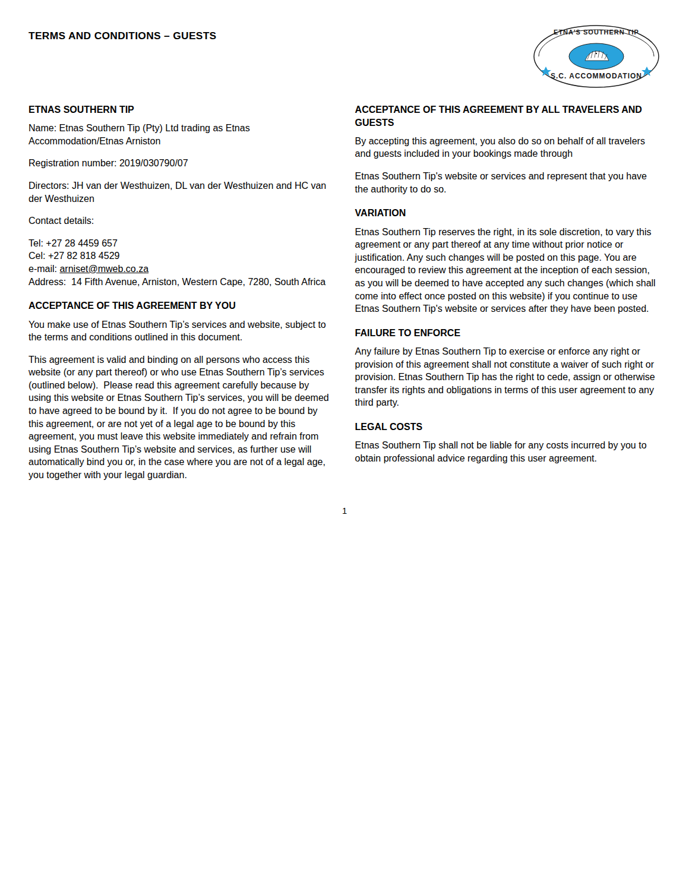TERMS AND CONDITIONS – GUESTS
ETNA'S SOUTHERN TIP S.C. ACCOMMODATION
ETNAS SOUTHERN TIP
Name: Etnas Southern Tip (Pty) Ltd trading as Etnas Accommodation/Etnas Arniston
Registration number: 2019/030790/07
Directors: JH van der Westhuizen, DL van der Westhuizen and HC van der Westhuizen
Contact details:
Tel: +27 28 4459 657
Cel: +27 82 818 4529
e-mail: arniset@mweb.co.za
Address: 14 Fifth Avenue, Arniston, Western Cape, 7280, South Africa
ACCEPTANCE OF THIS AGREEMENT BY YOU
You make use of Etnas Southern Tip’s services and website, subject to the terms and conditions outlined in this document.
This agreement is valid and binding on all persons who access this website (or any part thereof) or who use Etnas Southern Tip’s services (outlined below). Please read this agreement carefully because by using this website or Etnas Southern Tip’s services, you will be deemed to have agreed to be bound by it. If you do not agree to be bound by this agreement, or are not yet of a legal age to be bound by this agreement, you must leave this website immediately and refrain from using Etnas Southern Tip’s website and services, as further use will automatically bind you or, in the case where you are not of a legal age, you together with your legal guardian.
ACCEPTANCE OF THIS AGREEMENT BY ALL TRAVELERS AND GUESTS
By accepting this agreement, you also do so on behalf of all travelers and guests included in your bookings made through
Etnas Southern Tip's website or services and represent that you have the authority to do so.
VARIATION
Etnas Southern Tip reserves the right, in its sole discretion, to vary this agreement or any part thereof at any time without prior notice or justification. Any such changes will be posted on this page. You are encouraged to review this agreement at the inception of each session, as you will be deemed to have accepted any such changes (which shall come into effect once posted on this website) if you continue to use Etnas Southern Tip's website or services after they have been posted.
FAILURE TO ENFORCE
Any failure by Etnas Southern Tip to exercise or enforce any right or provision of this agreement shall not constitute a waiver of such right or provision. Etnas Southern Tip has the right to cede, assign or otherwise transfer its rights and obligations in terms of this user agreement to any third party.
LEGAL COSTS
Etnas Southern Tip shall not be liable for any costs incurred by you to obtain professional advice regarding this user agreement.
1